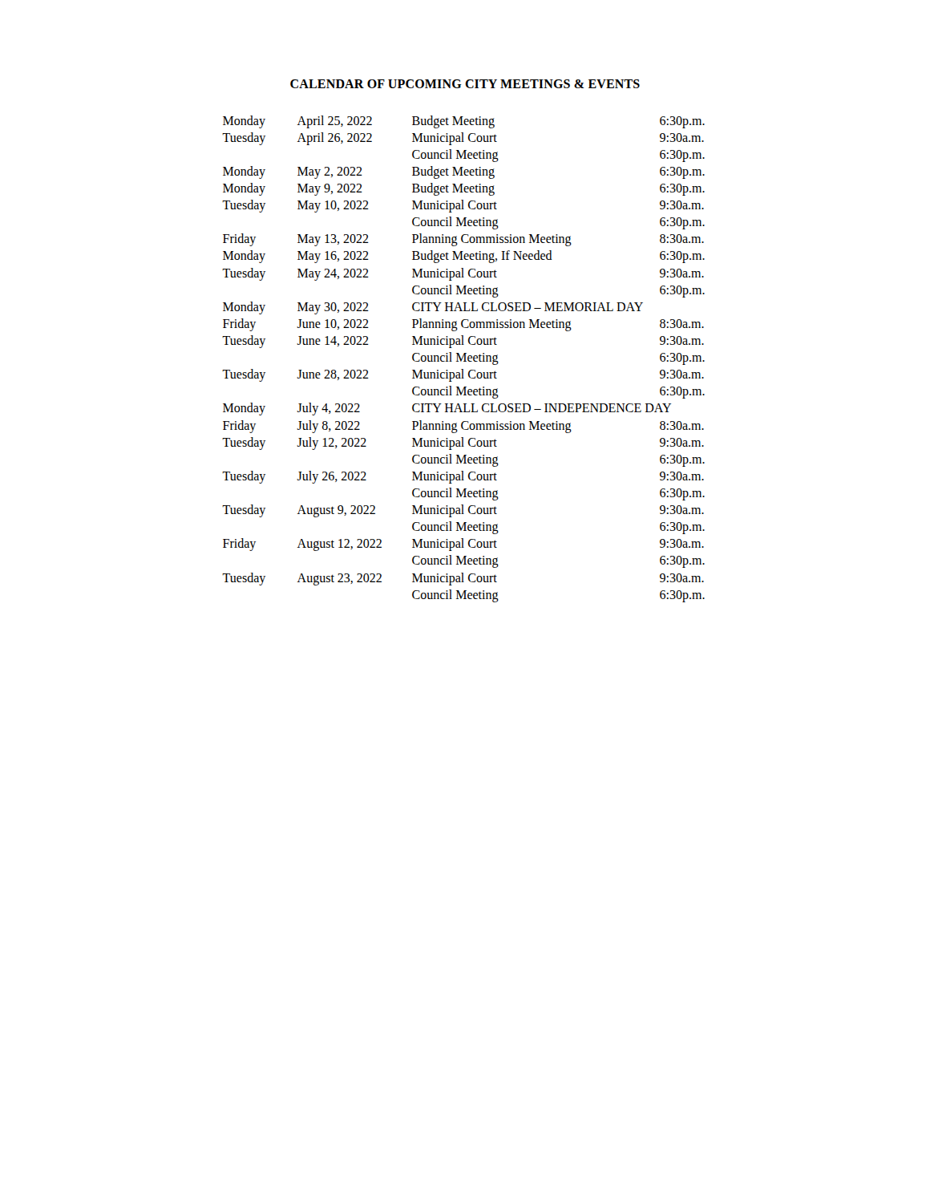CALENDAR OF UPCOMING CITY MEETINGS & EVENTS
| Monday | April 25, 2022 | Budget Meeting | 6:30p.m. |
| Tuesday | April 26, 2022 | Municipal Court | 9:30a.m. |
| | | Council Meeting | 6:30p.m. |
| Monday | May 2, 2022 | Budget Meeting | 6:30p.m. |
| Monday | May 9, 2022 | Budget Meeting | 6:30p.m. |
| Tuesday | May 10, 2022 | Municipal Court | 9:30a.m. |
| | | Council Meeting | 6:30p.m. |
| Friday | May 13, 2022 | Planning Commission Meeting | 8:30a.m. |
| Monday | May 16, 2022 | Budget Meeting, If Needed | 6:30p.m. |
| Tuesday | May 24, 2022 | Municipal Court | 9:30a.m. |
| | | Council Meeting | 6:30p.m. |
| Monday | May 30, 2022 | CITY HALL CLOSED – MEMORIAL DAY |
| Friday | June 10, 2022 | Planning Commission Meeting | 8:30a.m. |
| Tuesday | June 14, 2022 | Municipal Court | 9:30a.m. |
| | | Council Meeting | 6:30p.m. |
| Tuesday | June 28, 2022 | Municipal Court | 9:30a.m. |
| | | Council Meeting | 6:30p.m. |
| Monday | July 4, 2022 | CITY HALL CLOSED – INDEPENDENCE DAY |
| Friday | July 8, 2022 | Planning Commission Meeting | 8:30a.m. |
| Tuesday | July 12, 2022 | Municipal Court | 9:30a.m. |
| | | Council Meeting | 6:30p.m. |
| Tuesday | July 26, 2022 | Municipal Court | 9:30a.m. |
| | | Council Meeting | 6:30p.m. |
| Tuesday | August 9, 2022 | Municipal Court | 9:30a.m. |
| | | Council Meeting | 6:30p.m. |
| Friday | August 12, 2022 | Municipal Court | 9:30a.m. |
| | | Council Meeting | 6:30p.m. |
| Tuesday | August 23, 2022 | Municipal Court | 9:30a.m. |
| | | Council Meeting | 6:30p.m. |